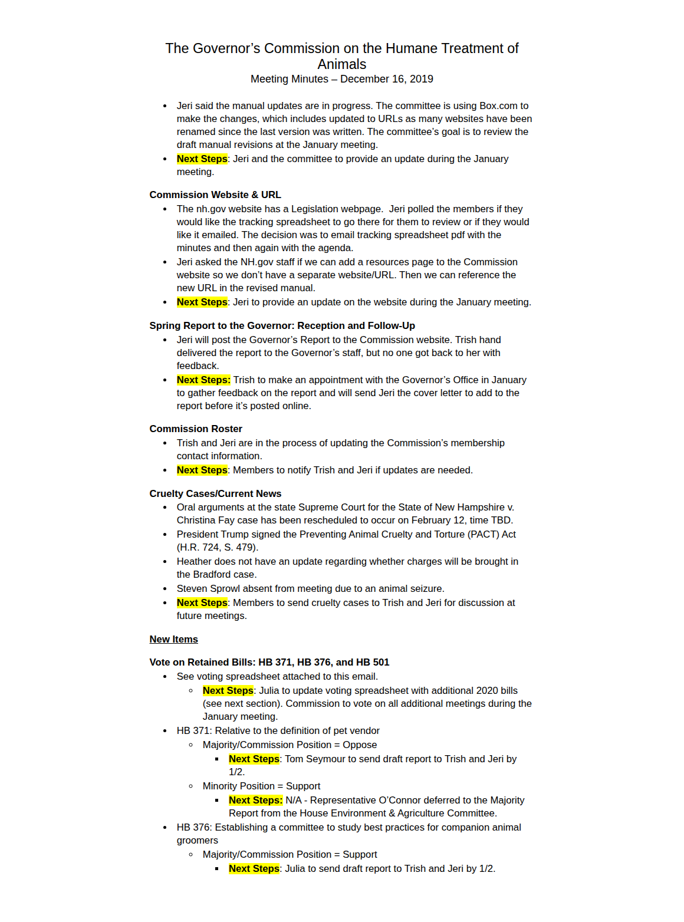The Governor’s Commission on the Humane Treatment of Animals
Meeting Minutes – December 16, 2019
Jeri said the manual updates are in progress. The committee is using Box.com to make the changes, which includes updated to URLs as many websites have been renamed since the last version was written. The committee’s goal is to review the draft manual revisions at the January meeting.
Next Steps: Jeri and the committee to provide an update during the January meeting.
Commission Website & URL
The nh.gov website has a Legislation webpage. Jeri polled the members if they would like the tracking spreadsheet to go there for them to review or if they would like it emailed. The decision was to email tracking spreadsheet pdf with the minutes and then again with the agenda.
Jeri asked the NH.gov staff if we can add a resources page to the Commission website so we don’t have a separate website/URL. Then we can reference the new URL in the revised manual.
Next Steps: Jeri to provide an update on the website during the January meeting.
Spring Report to the Governor: Reception and Follow-Up
Jeri will post the Governor’s Report to the Commission website. Trish hand delivered the report to the Governor’s staff, but no one got back to her with feedback.
Next Steps: Trish to make an appointment with the Governor’s Office in January to gather feedback on the report and will send Jeri the cover letter to add to the report before it’s posted online.
Commission Roster
Trish and Jeri are in the process of updating the Commission’s membership contact information.
Next Steps: Members to notify Trish and Jeri if updates are needed.
Cruelty Cases/Current News
Oral arguments at the state Supreme Court for the State of New Hampshire v. Christina Fay case has been rescheduled to occur on February 12, time TBD.
President Trump signed the Preventing Animal Cruelty and Torture (PACT) Act (H.R. 724, S. 479).
Heather does not have an update regarding whether charges will be brought in the Bradford case.
Steven Sprowl absent from meeting due to an animal seizure.
Next Steps: Members to send cruelty cases to Trish and Jeri for discussion at future meetings.
New Items
Vote on Retained Bills: HB 371, HB 376, and HB 501
See voting spreadsheet attached to this email.
Next Steps: Julia to update voting spreadsheet with additional 2020 bills (see next section). Commission to vote on all additional meetings during the January meeting.
HB 371: Relative to the definition of pet vendor
Majority/Commission Position = Oppose
Next Steps: Tom Seymour to send draft report to Trish and Jeri by 1/2.
Minority Position = Support
Next Steps: N/A - Representative O’Connor deferred to the Majority Report from the House Environment & Agriculture Committee.
HB 376: Establishing a committee to study best practices for companion animal groomers
Majority/Commission Position = Support
Next Steps: Julia to send draft report to Trish and Jeri by 1/2.